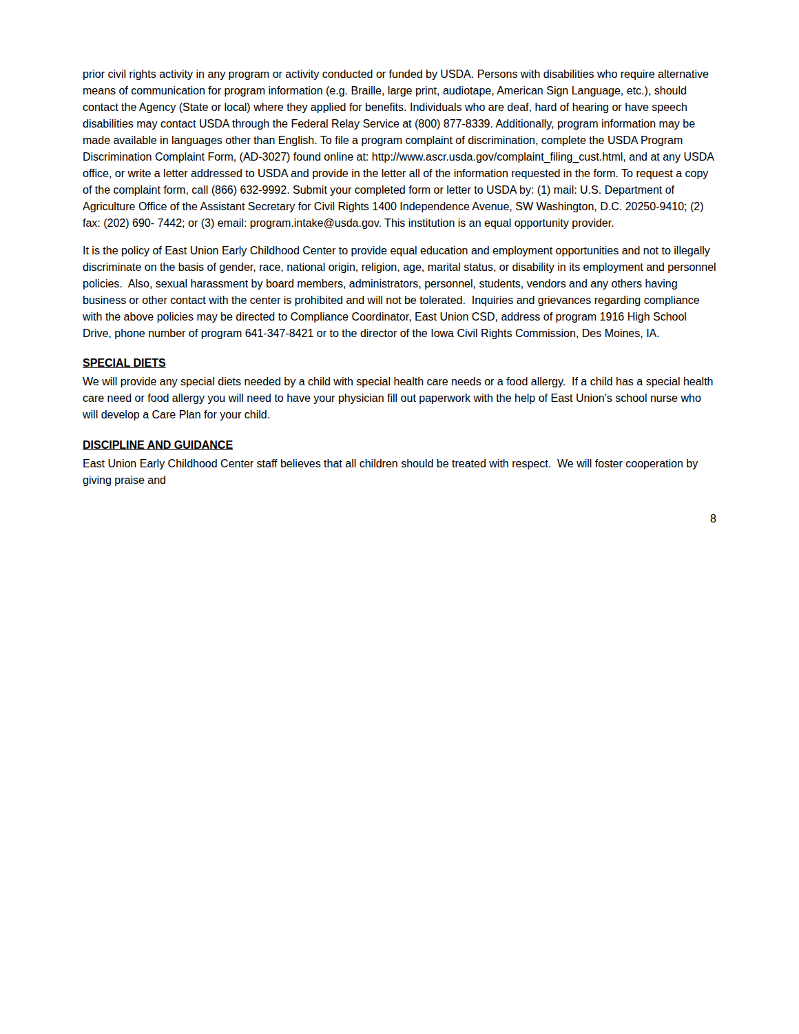prior civil rights activity in any program or activity conducted or funded by USDA. Persons with disabilities who require alternative means of communication for program information (e.g. Braille, large print, audiotape, American Sign Language, etc.), should contact the Agency (State or local) where they applied for benefits. Individuals who are deaf, hard of hearing or have speech disabilities may contact USDA through the Federal Relay Service at (800) 877-8339. Additionally, program information may be made available in languages other than English. To file a program complaint of discrimination, complete the USDA Program Discrimination Complaint Form, (AD-3027) found online at: http://www.ascr.usda.gov/complaint_filing_cust.html, and at any USDA office, or write a letter addressed to USDA and provide in the letter all of the information requested in the form. To request a copy of the complaint form, call (866) 632-9992. Submit your completed form or letter to USDA by: (1) mail: U.S. Department of Agriculture Office of the Assistant Secretary for Civil Rights 1400 Independence Avenue, SW Washington, D.C. 20250-9410; (2) fax: (202) 690- 7442; or (3) email: program.intake@usda.gov. This institution is an equal opportunity provider.
It is the policy of East Union Early Childhood Center to provide equal education and employment opportunities and not to illegally discriminate on the basis of gender, race, national origin, religion, age, marital status, or disability in its employment and personnel policies. Also, sexual harassment by board members, administrators, personnel, students, vendors and any others having business or other contact with the center is prohibited and will not be tolerated. Inquiries and grievances regarding compliance with the above policies may be directed to Compliance Coordinator, East Union CSD, address of program 1916 High School Drive, phone number of program 641-347-8421 or to the director of the Iowa Civil Rights Commission, Des Moines, IA.
Special Diets
We will provide any special diets needed by a child with special health care needs or a food allergy. If a child has a special health care need or food allergy you will need to have your physician fill out paperwork with the help of East Union's school nurse who will develop a Care Plan for your child.
Discipline and Guidance
East Union Early Childhood Center staff believes that all children should be treated with respect. We will foster cooperation by giving praise and
8